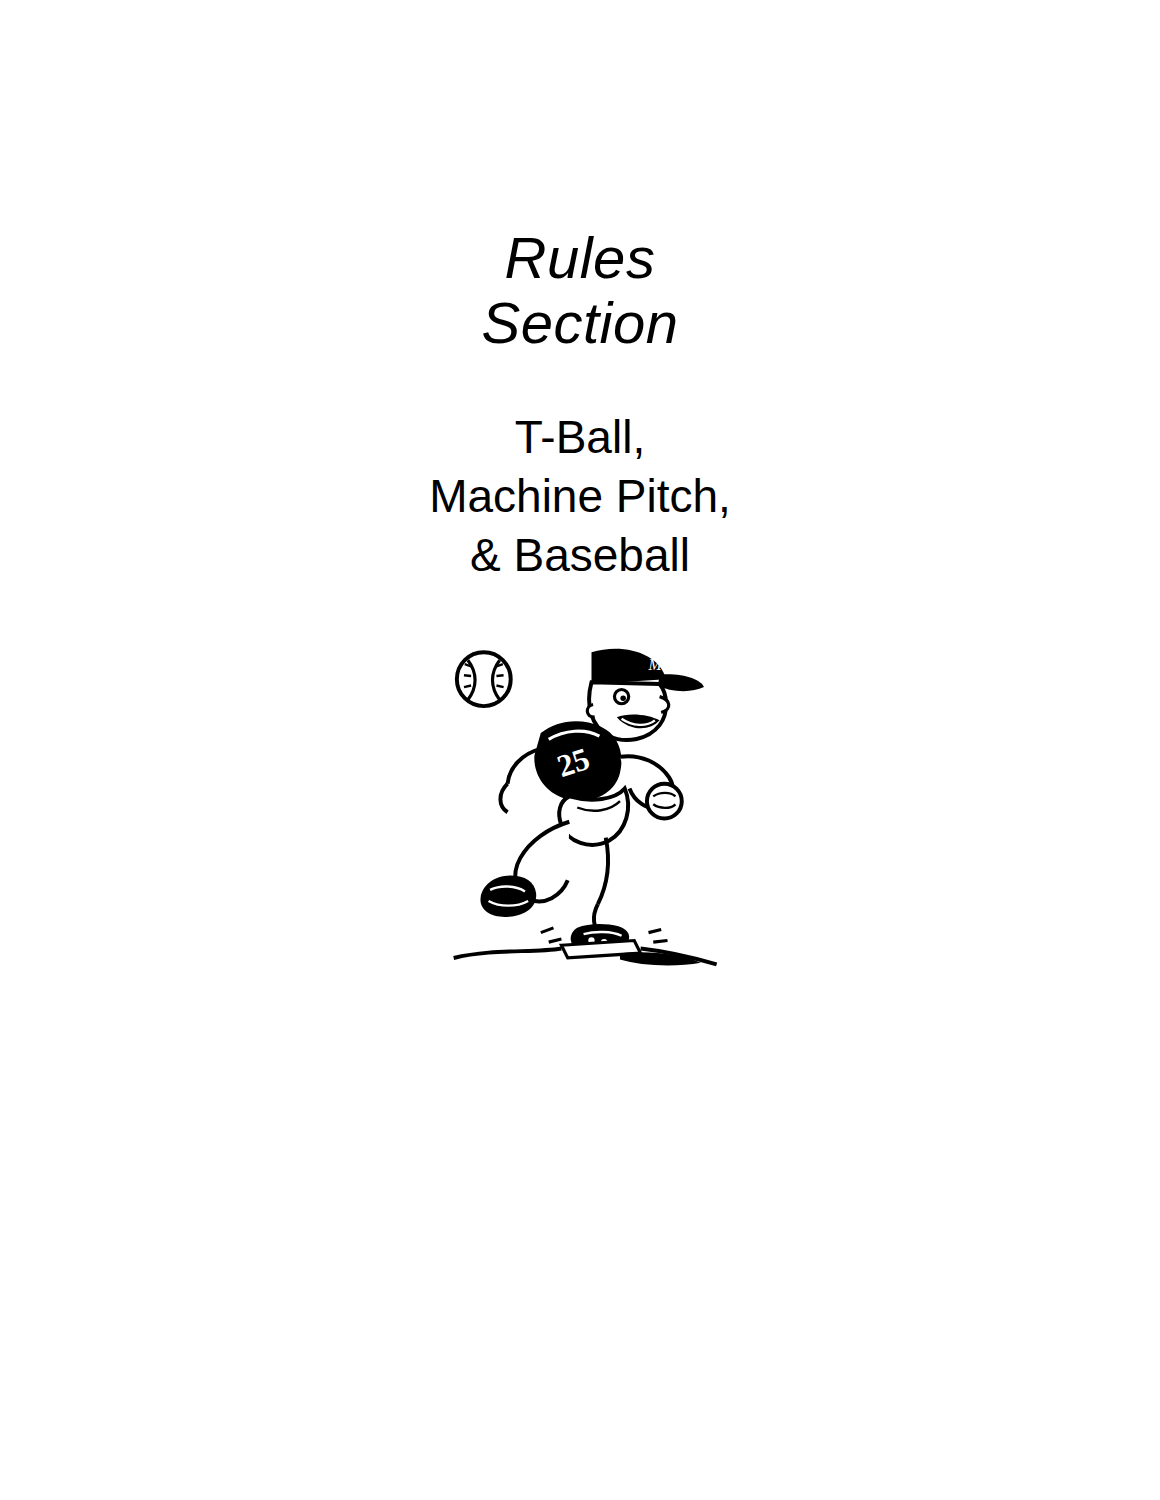Rules
Section
T-Ball, Machine Pitch, & Baseball
M 25